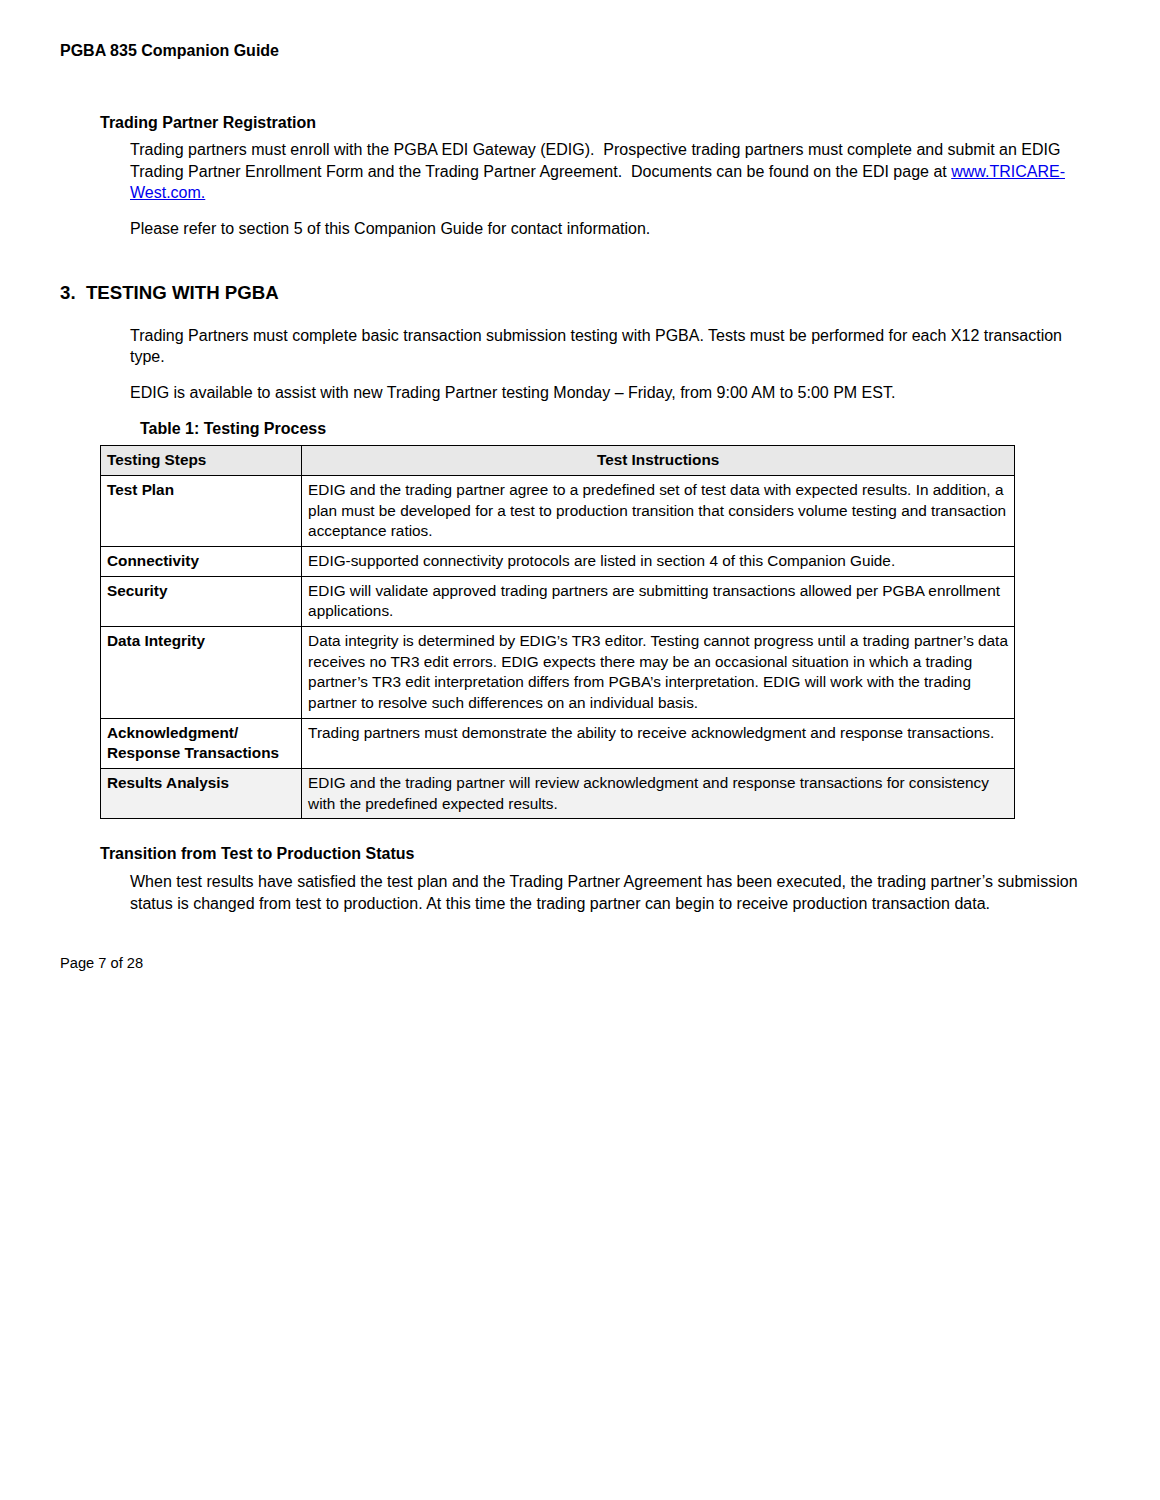PGBA 835 Companion Guide
Trading Partner Registration
Trading partners must enroll with the PGBA EDI Gateway (EDIG). Prospective trading partners must complete and submit an EDIG Trading Partner Enrollment Form and the Trading Partner Agreement. Documents can be found on the EDI page at www.TRICARE-West.com.
Please refer to section 5 of this Companion Guide for contact information.
3. TESTING WITH PGBA
Trading Partners must complete basic transaction submission testing with PGBA. Tests must be performed for each X12 transaction type.
EDIG is available to assist with new Trading Partner testing Monday – Friday, from 9:00 AM to 5:00 PM EST.
Table 1: Testing Process
| Testing Steps | Test Instructions |
| --- | --- |
| Test Plan | EDIG and the trading partner agree to a predefined set of test data with expected results. In addition, a plan must be developed for a test to production transition that considers volume testing and transaction acceptance ratios. |
| Connectivity | EDIG-supported connectivity protocols are listed in section 4 of this Companion Guide. |
| Security | EDIG will validate approved trading partners are submitting transactions allowed per PGBA enrollment applications. |
| Data Integrity | Data integrity is determined by EDIG’s TR3 editor. Testing cannot progress until a trading partner’s data receives no TR3 edit errors. EDIG expects there may be an occasional situation in which a trading partner’s TR3 edit interpretation differs from PGBA’s interpretation. EDIG will work with the trading partner to resolve such differences on an individual basis. |
| Acknowledgment/ Response Transactions | Trading partners must demonstrate the ability to receive acknowledgment and response transactions. |
| Results Analysis | EDIG and the trading partner will review acknowledgment and response transactions for consistency with the predefined expected results. |
Transition from Test to Production Status
When test results have satisfied the test plan and the Trading Partner Agreement has been executed, the trading partner’s submission status is changed from test to production. At this time the trading partner can begin to receive production transaction data.
Page 7 of 28